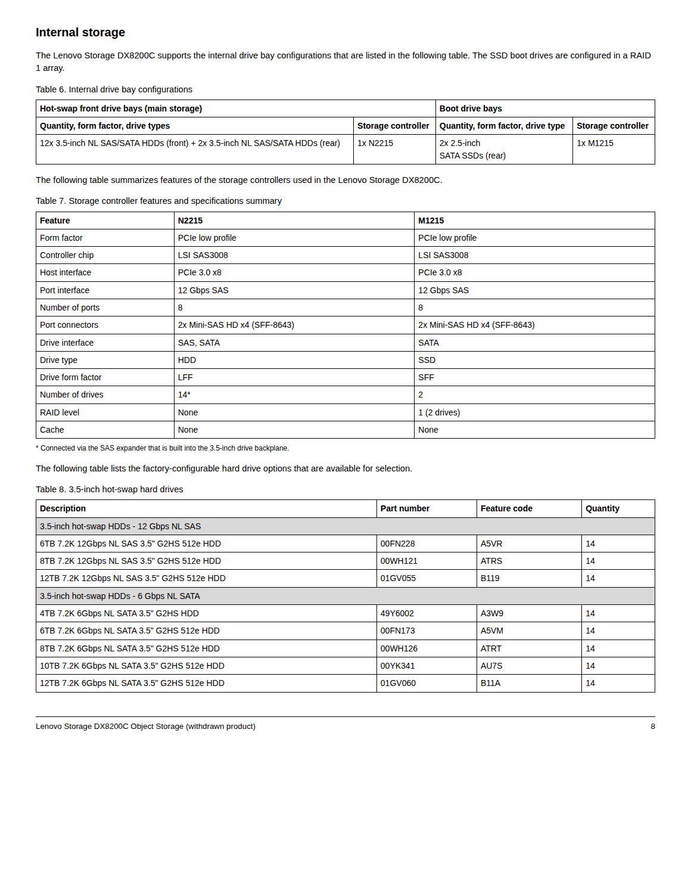Internal storage
The Lenovo Storage DX8200C supports the internal drive bay configurations that are listed in the following table. The SSD boot drives are configured in a RAID 1 array.
Table 6. Internal drive bay configurations
| Hot-swap front drive bays (main storage) | Boot drive bays |
| --- | --- |
| Quantity, form factor, drive types | Storage controller | Quantity, form factor, drive type | Storage controller |
| 12x 3.5-inch NL SAS/SATA HDDs (front) + 2x 3.5-inch NL SAS/SATA HDDs (rear) | 1x N2215 | 2x 2.5-inch SATA SSDs (rear) | 1x M1215 |
The following table summarizes features of the storage controllers used in the Lenovo Storage DX8200C.
Table 7. Storage controller features and specifications summary
| Feature | N2215 | M1215 |
| --- | --- | --- |
| Form factor | PCIe low profile | PCIe low profile |
| Controller chip | LSI SAS3008 | LSI SAS3008 |
| Host interface | PCIe 3.0 x8 | PCIe 3.0 x8 |
| Port interface | 12 Gbps SAS | 12 Gbps SAS |
| Number of ports | 8 | 8 |
| Port connectors | 2x Mini-SAS HD x4 (SFF-8643) | 2x Mini-SAS HD x4 (SFF-8643) |
| Drive interface | SAS, SATA | SATA |
| Drive type | HDD | SSD |
| Drive form factor | LFF | SFF |
| Number of drives | 14* | 2 |
| RAID level | None | 1 (2 drives) |
| Cache | None | None |
* Connected via the SAS expander that is built into the 3.5-inch drive backplane.
The following table lists the factory-configurable hard drive options that are available for selection.
Table 8. 3.5-inch hot-swap hard drives
| Description | Part number | Feature code | Quantity |
| --- | --- | --- | --- |
| 3.5-inch hot-swap HDDs - 12 Gbps NL SAS |
| 6TB 7.2K 12Gbps NL SAS 3.5" G2HS 512e HDD | 00FN228 | A5VR | 14 |
| 8TB 7.2K 12Gbps NL SAS 3.5" G2HS 512e HDD | 00WH121 | ATRS | 14 |
| 12TB 7.2K 12Gbps NL SAS 3.5" G2HS 512e HDD | 01GV055 | B119 | 14 |
| 3.5-inch hot-swap HDDs - 6 Gbps NL SATA |
| 4TB 7.2K 6Gbps NL SATA 3.5" G2HS HDD | 49Y6002 | A3W9 | 14 |
| 6TB 7.2K 6Gbps NL SATA 3.5" G2HS 512e HDD | 00FN173 | A5VM | 14 |
| 8TB 7.2K 6Gbps NL SATA 3.5" G2HS 512e HDD | 00WH126 | ATRT | 14 |
| 10TB 7.2K 6Gbps NL SATA 3.5" G2HS 512e HDD | 00YK341 | AU7S | 14 |
| 12TB 7.2K 6Gbps NL SATA 3.5" G2HS 512e HDD | 01GV060 | B11A | 14 |
Lenovo Storage DX8200C Object Storage (withdrawn product) 8